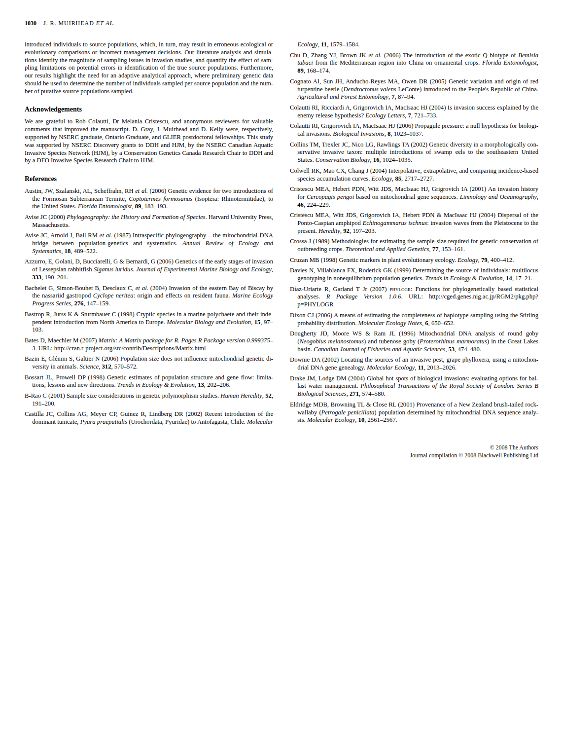1030 J. R. MUIRHEAD ET AL.
introduced individuals to source populations, which, in turn, may result in erroneous ecological or evolutionary comparisons or incorrect management decisions. Our literature analysis and simulations identify the magnitude of sampling issues in invasion studies, and quantify the effect of sampling limitations on potential errors in identification of the true source populations. Furthermore, our results highlight the need for an adaptive analytical approach, where preliminary genetic data should be used to determine the number of individuals sampled per source population and the number of putative source populations sampled.
Acknowledgements
We are grateful to Rob Colautti, Dr Melania Cristescu, and anonymous reviewers for valuable comments that improved the manuscript. D. Gray, J. Muirhead and D. Kelly were, respectively, supported by NSERC graduate, Ontario Graduate, and GLIER postdoctoral fellowships. This study was supported by NSERC Discovery grants to DDH and HJM, by the NSERC Canadian Aquatic Invasive Species Network (HJM), by a Conservation Genetics Canada Research Chair to DDH and by a DFO Invasive Species Research Chair to HJM.
References
Austin, JW, Szalanski, AL, Scheffrahn, RH et al. (2006) Genetic evidence for two introductions of the Formosan Subterranean Termite, Coptotermes formosanus (Isoptera: Rhinotermitidae), to the United States. Florida Entomologist, 89, 183–193.
Avise JC (2000) Phylogeography: the History and Formation of Species. Harvard University Press, Massachusetts.
Avise JC, Arnold J, Ball RM et al. (1987) Intraspecific phylogeography – the mitochondrial-DNA bridge between population-genetics and systematics. Annual Review of Ecology and Systematics, 18, 489–522.
Azzurro, E, Golani, D, Bucciarelli, G & Bernardi, G (2006) Genetics of the early stages of invasion of Lessepsian rabbitfish Siganus luridus. Journal of Experimental Marine Biology and Ecology, 333, 190–201.
Bachelet G, Simon-Bouhet B, Desclaux C, et al. (2004) Invasion of the eastern Bay of Biscay by the nassariid gastropod Cyclope neritea: origin and effects on resident fauna. Marine Ecology Progress Series, 276, 147–159.
Bastrop R, Jurss K & Sturmbauer C (1998) Cryptic species in a marine polychaete and their independent introduction from North America to Europe. Molecular Biology and Evolution, 15, 97–103.
Bates D, Maechler M (2007) Matrix: A Matrix package for R. Pages R Package version 0.999375–3. URL: http://cran.r-project.org/src/contrib/Descriptions/Matrix.html
Bazin E, Glémin S, Galtier N (2006) Population size does not influence mitochondrial genetic diversity in animals. Science, 312, 570–572.
Bossart JL, Prowell DP (1998) Genetic estimates of population structure and gene flow: limitations, lessons and new directions. Trends in Ecology & Evolution, 13, 202–206.
B-Rao C (2001) Sample size considerations in genetic polymorphism studies. Human Heredity, 52, 191–200.
Castilla JC, Collins AG, Meyer CP, Guinez R, Lindberg DR (2002) Recent introduction of the dominant tunicate, Pyura praeputialis (Urochordata, Pyuridae) to Antofagasta, Chile. Molecular Ecology, 11, 1579–1584.
Chu D, Zhang YJ, Brown JK et al. (2006) The introduction of the exotic Q biotype of Bemisia tabaci from the Mediterranean region into China on ornamental crops. Florida Entomologist, 89, 168–174.
Cognato AI, Sun JH, Anducho-Reyes MA, Owen DR (2005) Genetic variation and origin of red turpentine beetle (Dendroctonus valens LeConte) introduced to the People's Republic of China. Agricultural and Forest Entomology, 7, 87–94.
Colautti RI, Ricciardi A, Grigorovich IA, MacIsaac HJ (2004) Is invasion success explained by the enemy release hypothesis? Ecology Letters, 7, 721–733.
Colautti RI, Grigorovich IA, MacIsaac HJ (2006) Propagule pressure: a null hypothesis for biological invasions. Biological Invasions, 8, 1023–1037.
Collins TM, Trexler JC, Nico LG, Rawlings TA (2002) Genetic diversity in a morphologically conservative invasive taxon: multiple introductions of swamp eels to the southeastern United States. Conservation Biology, 16, 1024–1035.
Colwell RK, Mao CX, Chang J (2004) Interpolative, extrapolative, and comparing incidence-based species accumulation curves. Ecology, 85, 2717–2727.
Cristescu MEA, Hebert PDN, Witt JDS, MacIsaac HJ, Grigrovich IA (2001) An invasion history for Cercopagis pengoi based on mitochondrial gene sequences. Limnology and Oceanography, 46, 224–229.
Cristescu MEA, Witt JDS, Grigorovich IA, Hebert PDN & MacIsaac HJ (2004) Dispersal of the Ponto-Caspian amphipod Echinogammarus ischnus: invasion waves from the Pleistocene to the present. Heredity, 92, 197–203.
Crossa J (1989) Methodologies for estimating the sample-size required for genetic conservation of outbreeding crops. Theoretical and Applied Genetics, 77, 153–161.
Cruzan MB (1998) Genetic markers in plant evolutionary ecology. Ecology, 79, 400–412.
Davies N, Villablanca FX, Roderick GK (1999) Determining the source of individuals: multilocus genotyping in nonequilibrium population genetics. Trends in Ecology & Evolution, 14, 17–21.
Díaz-Uriarte R, Garland T Jr (2007) phylogr: Functions for phylogenetically based statistical analyses. R Package Version 1.0.6. URL: http://cged.genes.nig.ac.jp/RGM2/pkg.php?p=PHYLOGR
Dixon CJ (2006) A means of estimating the completeness of haplotype sampling using the Stirling probability distribution. Molecular Ecology Notes, 6, 650–652.
Dougherty JD, Moore WS & Ram JL (1996) Mitochondrial DNA analysis of round goby (Neogobius melanostomus) and tubenose goby (Proterorhinus marmoratus) in the Great Lakes basin. Canadian Journal of Fisheries and Aquatic Sciences, 53, 474–480.
Downie DA (2002) Locating the sources of an invasive pest, grape phylloxera, using a mitochondrial DNA gene genealogy. Molecular Ecology, 11, 2013–2026.
Drake JM, Lodge DM (2004) Global hot spots of biological invasions: evaluating options for ballast water management. Philosophical Transactions of the Royal Society of London. Series B Biological Sciences, 271, 574–580.
Eldridge MDB, Browning TL & Close RL (2001) Provenance of a New Zealand brush-tailed rock-wallaby (Petrogale penicillata) population determined by mitochondrial DNA sequence analysis. Molecular Ecology, 10, 2561–2567.
© 2008 The Authors
Journal compilation © 2008 Blackwell Publishing Ltd